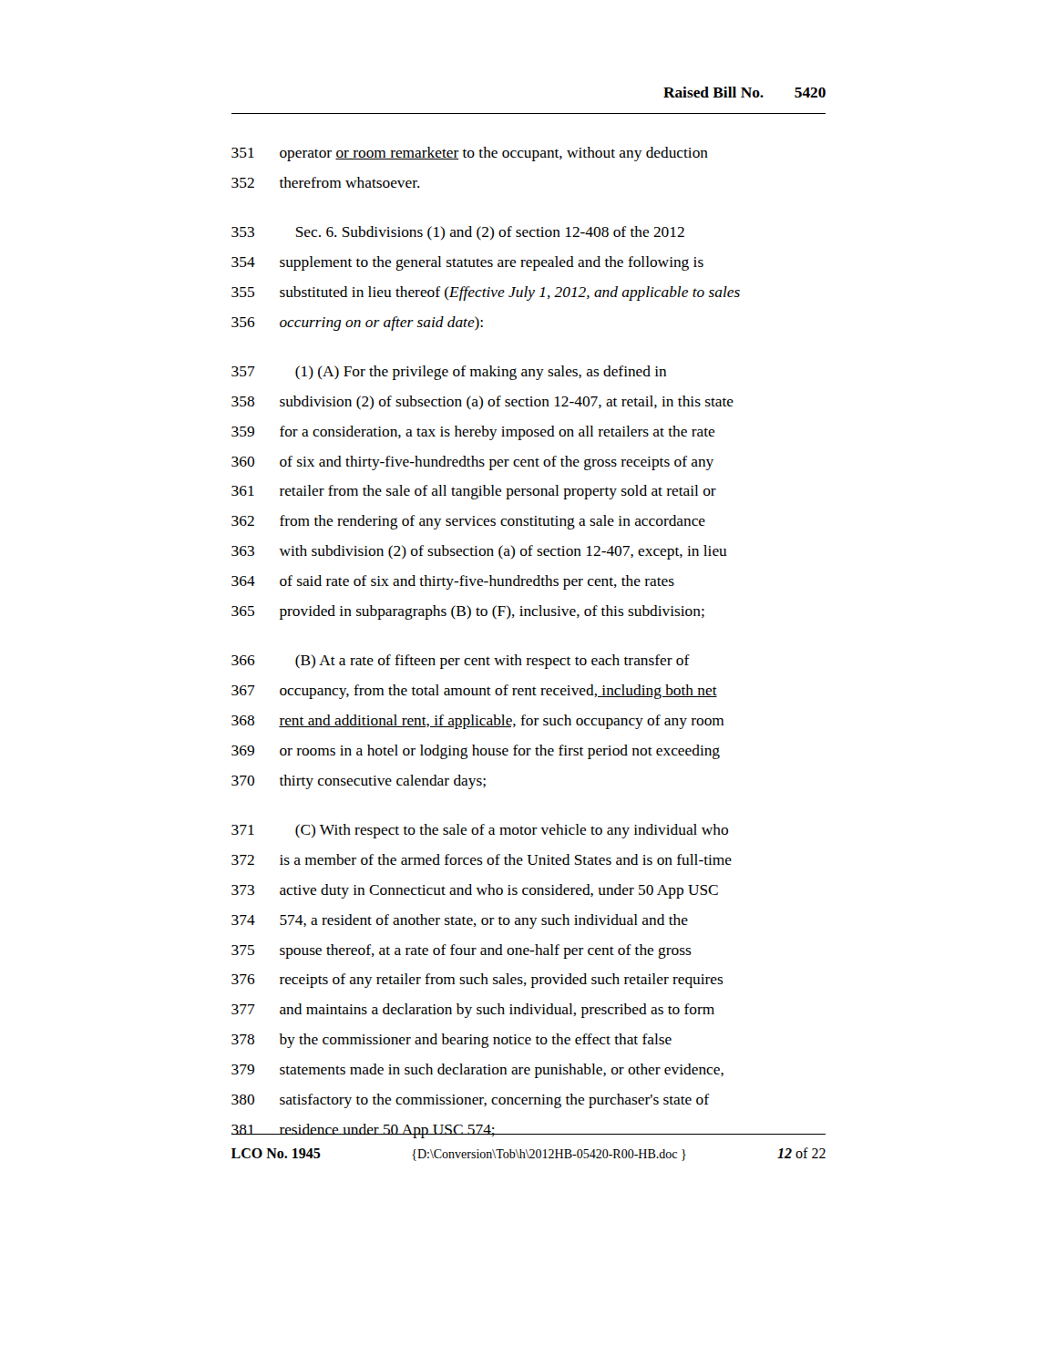Raised Bill No. 5420
| 351 | operator or room remarketer to the occupant, without any deduction |
| 352 | therefrom whatsoever. |
| 353 | Sec. 6. Subdivisions (1) and (2) of section 12-408 of the 2012 |
| 354 | supplement to the general statutes are repealed and the following is |
| 355 | substituted in lieu thereof ( Effective July 1, 2012, and applicable to sales |
| 356 | occurring on or after said date ): |
| 357 | (1) (A) For the privilege of making any sales, as defined in |
| 358 | subdivision (2) of subsection (a) of section 12-407, at retail, in this state |
| 359 | for a consideration, a tax is hereby imposed on all retailers at the rate |
| 360 | of six and thirty-five-hundredths per cent of the gross receipts of any |
| 361 | retailer from the sale of all tangible personal property sold at retail or |
| 362 | from the rendering of any services constituting a sale in accordance |
| 363 | with subdivision (2) of subsection (a) of section 12-407, except, in lieu |
| 364 | of said rate of six and thirty-five-hundredths per cent, the rates |
| 365 | provided in subparagraphs (B) to (F), inclusive, of this subdivision; |
| 366 | (B) At a rate of fifteen per cent with respect to each transfer of |
| 367 | occupancy, from the total amount of rent received , including both net |
| 368 | rent and additional rent, if applicable, for such occupancy of any room |
| 369 | or rooms in a hotel or lodging house for the first period not exceeding |
| 370 | thirty consecutive calendar days; |
| 371 | (C) With respect to the sale of a motor vehicle to any individual who |
| 372 | is a member of the armed forces of the United States and is on full-time |
| 373 | active duty in Connecticut and who is considered, under 50 App USC |
| 374 | 574, a resident of another state, or to any such individual and the |
| 375 | spouse thereof, at a rate of four and one-half per cent of the gross |
| 376 | receipts of any retailer from such sales, provided such retailer requires |
| 377 | and maintains a declaration by such individual, prescribed as to form |
| 378 | by the commissioner and bearing notice to the effect that false |
| 379 | statements made in such declaration are punishable, or other evidence, |
| 380 | satisfactory to the commissioner, concerning the purchaser's state of |
| 381 | residence under 50 App USC 574; |
LCO No. 1945
{D:\Conversion\Tob\h\2012HB-05420-R00-HB.doc }
12 of 22